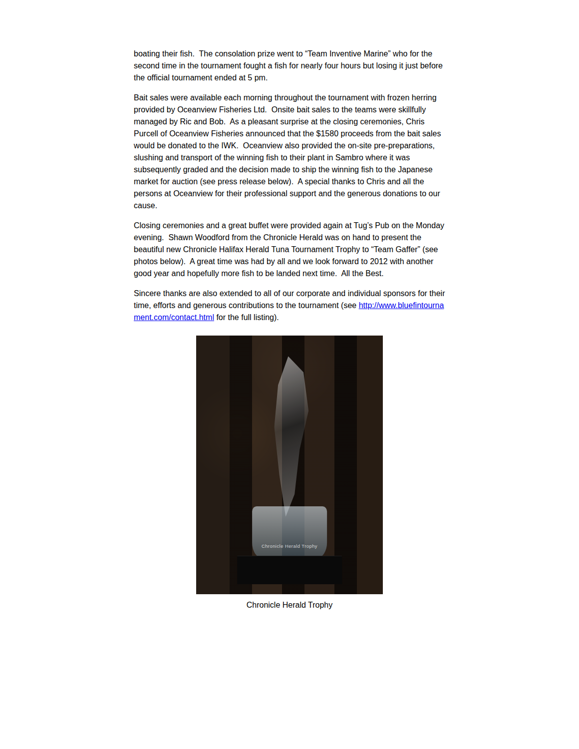boating their fish. The consolation prize went to “Team Inventive Marine” who for the second time in the tournament fought a fish for nearly four hours but losing it just before the official tournament ended at 5 pm.
Bait sales were available each morning throughout the tournament with frozen herring provided by Oceanview Fisheries Ltd. Onsite bait sales to the teams were skillfully managed by Ric and Bob. As a pleasant surprise at the closing ceremonies, Chris Purcell of Oceanview Fisheries announced that the $1580 proceeds from the bait sales would be donated to the IWK. Oceanview also provided the on-site pre-preparations, slushing and transport of the winning fish to their plant in Sambro where it was subsequently graded and the decision made to ship the winning fish to the Japanese market for auction (see press release below). A special thanks to Chris and all the persons at Oceanview for their professional support and the generous donations to our cause.
Closing ceremonies and a great buffet were provided again at Tug’s Pub on the Monday evening. Shawn Woodford from the Chronicle Herald was on hand to present the beautiful new Chronicle Halifax Herald Tuna Tournament Trophy to “Team Gaffer” (see photos below). A great time was had by all and we look forward to 2012 with another good year and hopefully more fish to be landed next time. All the Best.
Sincere thanks are also extended to all of our corporate and individual sponsors for their time, efforts and generous contributions to the tournament (see http://www.bluefintournament.com/contact.html for the full listing).
Chronicle Herald Trophy
Chronicle Herald Trophy